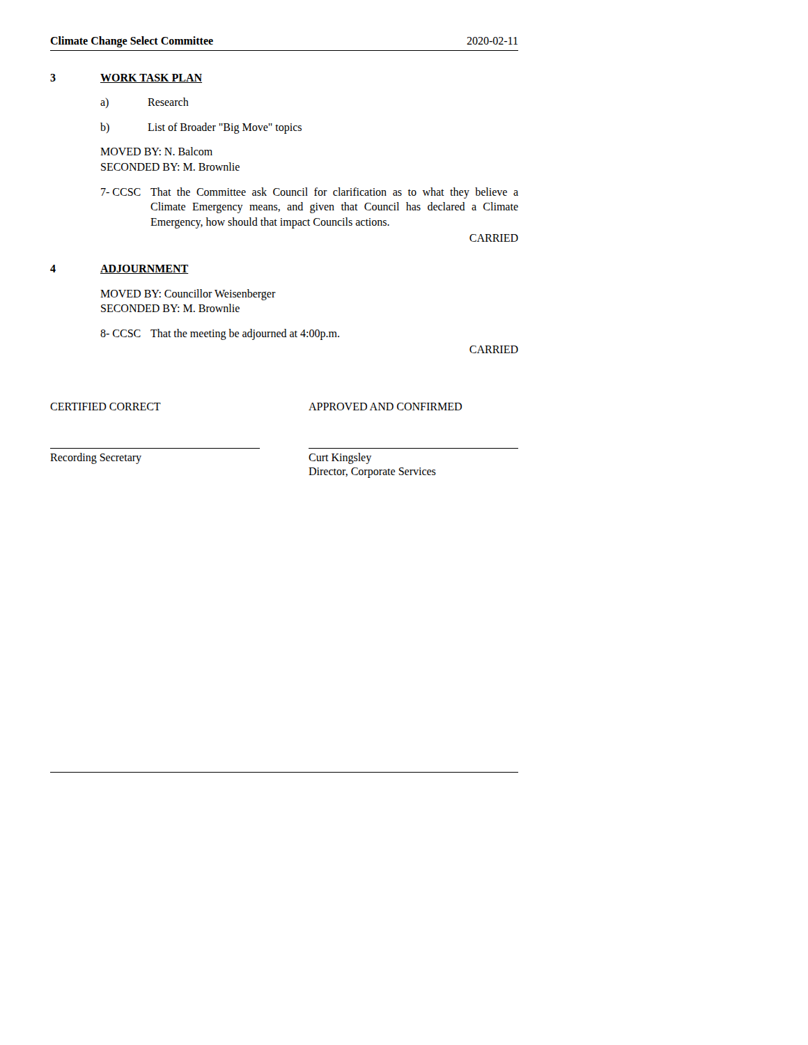Climate Change Select Committee 2020-02-11
3 WORK TASK PLAN
a) Research
b) List of Broader "Big Move" topics
MOVED BY: N. Balcom
SECONDED BY: M. Brownlie
7- CCSC That the Committee ask Council for clarification as to what they believe a Climate Emergency means, and given that Council has declared a Climate Emergency, how should that impact Councils actions.
CARRIED
4 ADJOURNMENT
MOVED BY: Councillor Weisenberger
SECONDED BY: M. Brownlie
8- CCSC That the meeting be adjourned at 4:00p.m.
CARRIED
CERTIFIED CORRECT
Recording Secretary
APPROVED AND CONFIRMED
Curt Kingsley
Director, Corporate Services